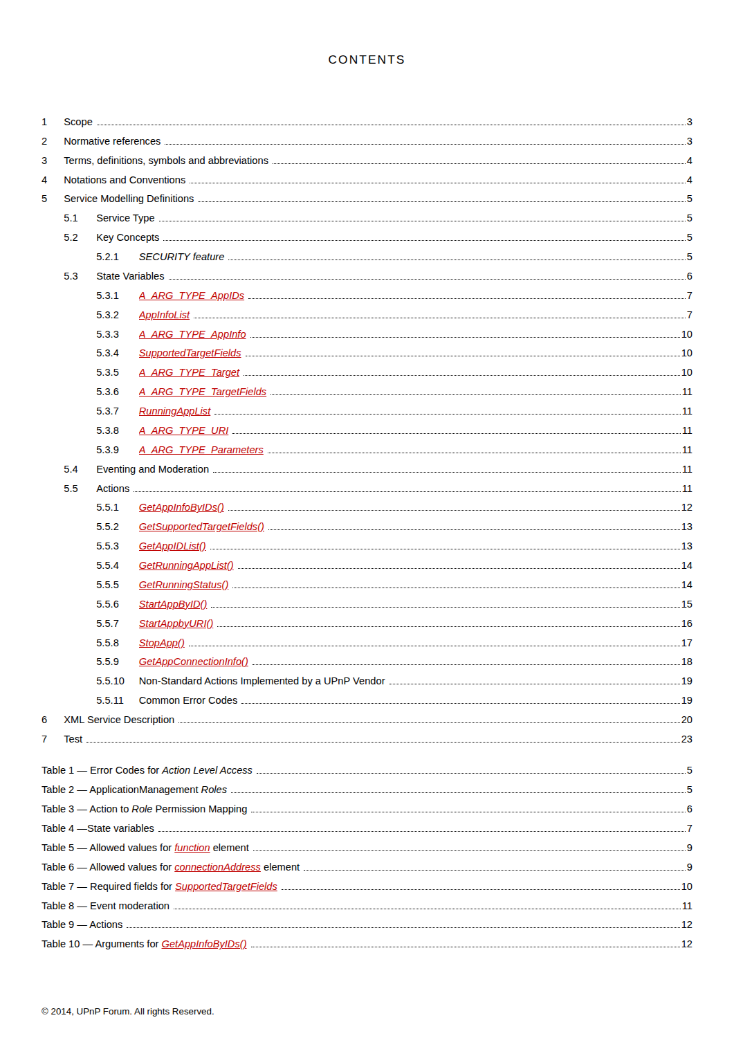CONTENTS
| 1 | Scope 3 |
| 2 | Normative references 3 |
| 3 | Terms, definitions, symbols and abbreviations 4 |
| 4 | Notations and Conventions 4 |
| 5 | Service Modelling Definitions 5 |
| | / 5.1 / Service Type 5 / / 5.2 / Key Concepts 5 / / / / 5.2.1 / SECURITY feature 5 / / / 5.3 / State Variables 6 / / / / 5.3.1 / A_ARG_TYPE_AppIDs 7 / / 5.3.2 / AppInfoList 7 / / 5.3.3 / A_ARG_TYPE_AppInfo 10 / / 5.3.4 / SupportedTargetFields 10 / / 5.3.5 / A_ARG_TYPE_Target 10 / / 5.3.6 / A_ARG_TYPE_TargetFields 11 / / 5.3.7 / RunningAppList 11 / / 5.3.8 / A_ARG_TYPE_URI 11 / / 5.3.9 / A_ARG_TYPE_Parameters 11 / / / 5.4 / Eventing and Moderation 11 / / 5.5 / Actions 11 / / / / 5.5.1 / GetAppInfoByIDs() 12 / / 5.5.2 / GetSupportedTargetFields() 13 / / 5.5.3 / GetAppIDList() 13 / / 5.5.4 / GetRunningAppList() 14 / / 5.5.5 / GetRunningStatus() 14 / / 5.5.6 / StartAppByID() 15 / / 5.5.7 / StartAppbyURI() 16 / / 5.5.8 / StopApp() 17 / / 5.5.9 / GetAppConnectionInfo() 18 / / 5.5.10 / Non-Standard Actions Implemented by a UPnP Vendor 19 / / 5.5.11 / Common Error Codes 19 / / |
| 6 | XML Service Description 20 |
| 7 | Test 23 |
| Table 1 — Error Codes for Action Level Access 5 |
| Table 2 — ApplicationManagement Roles 5 |
| Table 3 — Action to Role Permission Mapping 6 |
| Table 4 —State variables 7 |
| Table 5 — Allowed values for function element 9 |
| Table 6 — Allowed values for connectionAddress element 9 |
| Table 7 — Required fields for SupportedTargetFields 10 |
| Table 8 — Event moderation 11 |
| Table 9 — Actions 12 |
| Table 10 — Arguments for GetAppInfoByIDs() 12 |
© 2014, UPnP Forum. All rights Reserved.